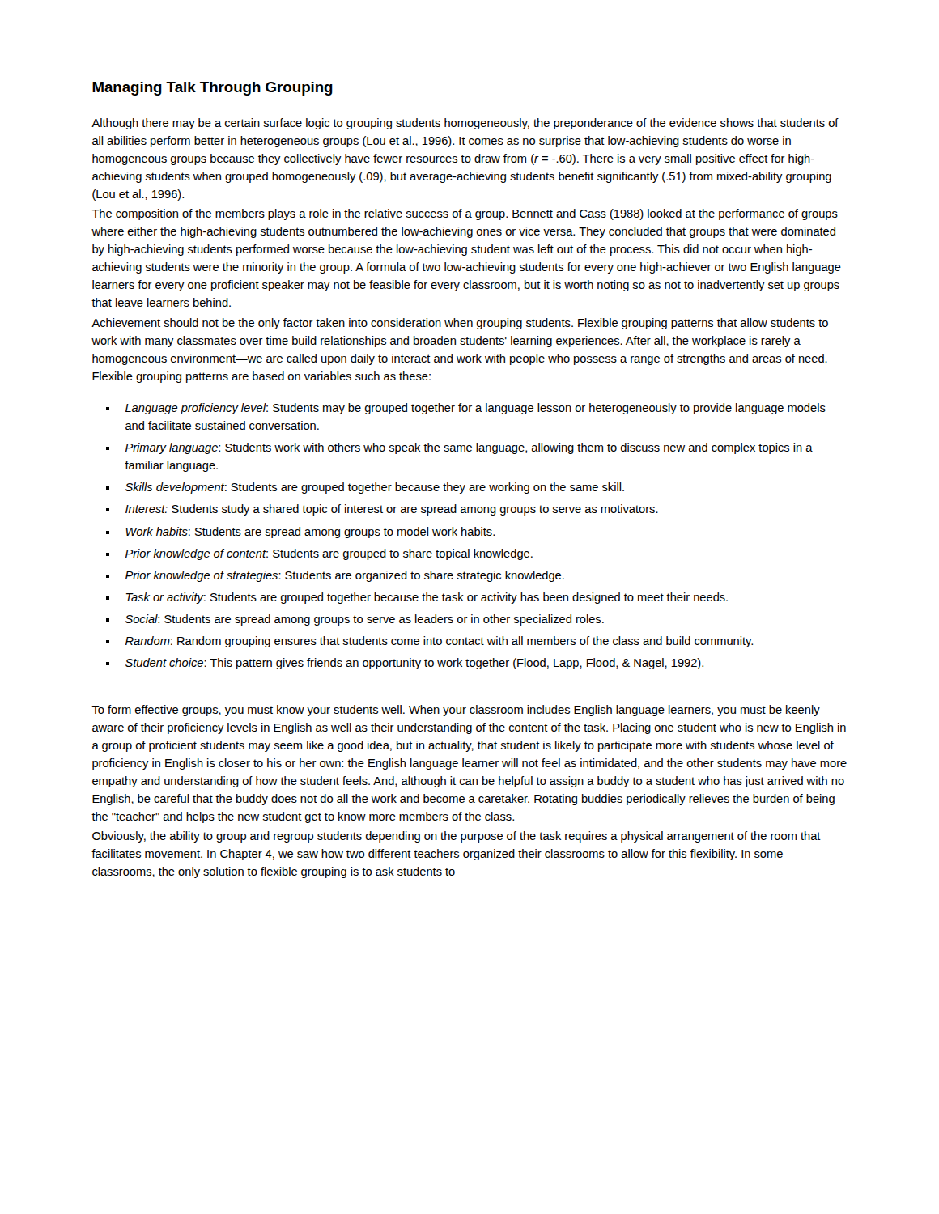Managing Talk Through Grouping
Although there may be a certain surface logic to grouping students homogeneously, the preponderance of the evidence shows that students of all abilities perform better in heterogeneous groups (Lou et al., 1996). It comes as no surprise that low-achieving students do worse in homogeneous groups because they collectively have fewer resources to draw from (r = -.60). There is a very small positive effect for high-achieving students when grouped homogeneously (.09), but average-achieving students benefit significantly (.51) from mixed-ability grouping (Lou et al., 1996).
The composition of the members plays a role in the relative success of a group. Bennett and Cass (1988) looked at the performance of groups where either the high-achieving students outnumbered the low-achieving ones or vice versa. They concluded that groups that were dominated by high-achieving students performed worse because the low-achieving student was left out of the process. This did not occur when high-achieving students were the minority in the group. A formula of two low-achieving students for every one high-achiever or two English language learners for every one proficient speaker may not be feasible for every classroom, but it is worth noting so as not to inadvertently set up groups that leave learners behind.
Achievement should not be the only factor taken into consideration when grouping students. Flexible grouping patterns that allow students to work with many classmates over time build relationships and broaden students' learning experiences. After all, the workplace is rarely a homogeneous environment—we are called upon daily to interact and work with people who possess a range of strengths and areas of need. Flexible grouping patterns are based on variables such as these:
Language proficiency level: Students may be grouped together for a language lesson or heterogeneously to provide language models and facilitate sustained conversation.
Primary language: Students work with others who speak the same language, allowing them to discuss new and complex topics in a familiar language.
Skills development: Students are grouped together because they are working on the same skill.
Interest: Students study a shared topic of interest or are spread among groups to serve as motivators.
Work habits: Students are spread among groups to model work habits.
Prior knowledge of content: Students are grouped to share topical knowledge.
Prior knowledge of strategies: Students are organized to share strategic knowledge.
Task or activity: Students are grouped together because the task or activity has been designed to meet their needs.
Social: Students are spread among groups to serve as leaders or in other specialized roles.
Random: Random grouping ensures that students come into contact with all members of the class and build community.
Student choice: This pattern gives friends an opportunity to work together (Flood, Lapp, Flood, & Nagel, 1992).
To form effective groups, you must know your students well. When your classroom includes English language learners, you must be keenly aware of their proficiency levels in English as well as their understanding of the content of the task. Placing one student who is new to English in a group of proficient students may seem like a good idea, but in actuality, that student is likely to participate more with students whose level of proficiency in English is closer to his or her own: the English language learner will not feel as intimidated, and the other students may have more empathy and understanding of how the student feels. And, although it can be helpful to assign a buddy to a student who has just arrived with no English, be careful that the buddy does not do all the work and become a caretaker. Rotating buddies periodically relieves the burden of being the "teacher" and helps the new student get to know more members of the class.
Obviously, the ability to group and regroup students depending on the purpose of the task requires a physical arrangement of the room that facilitates movement. In Chapter 4, we saw how two different teachers organized their classrooms to allow for this flexibility. In some classrooms, the only solution to flexible grouping is to ask students to